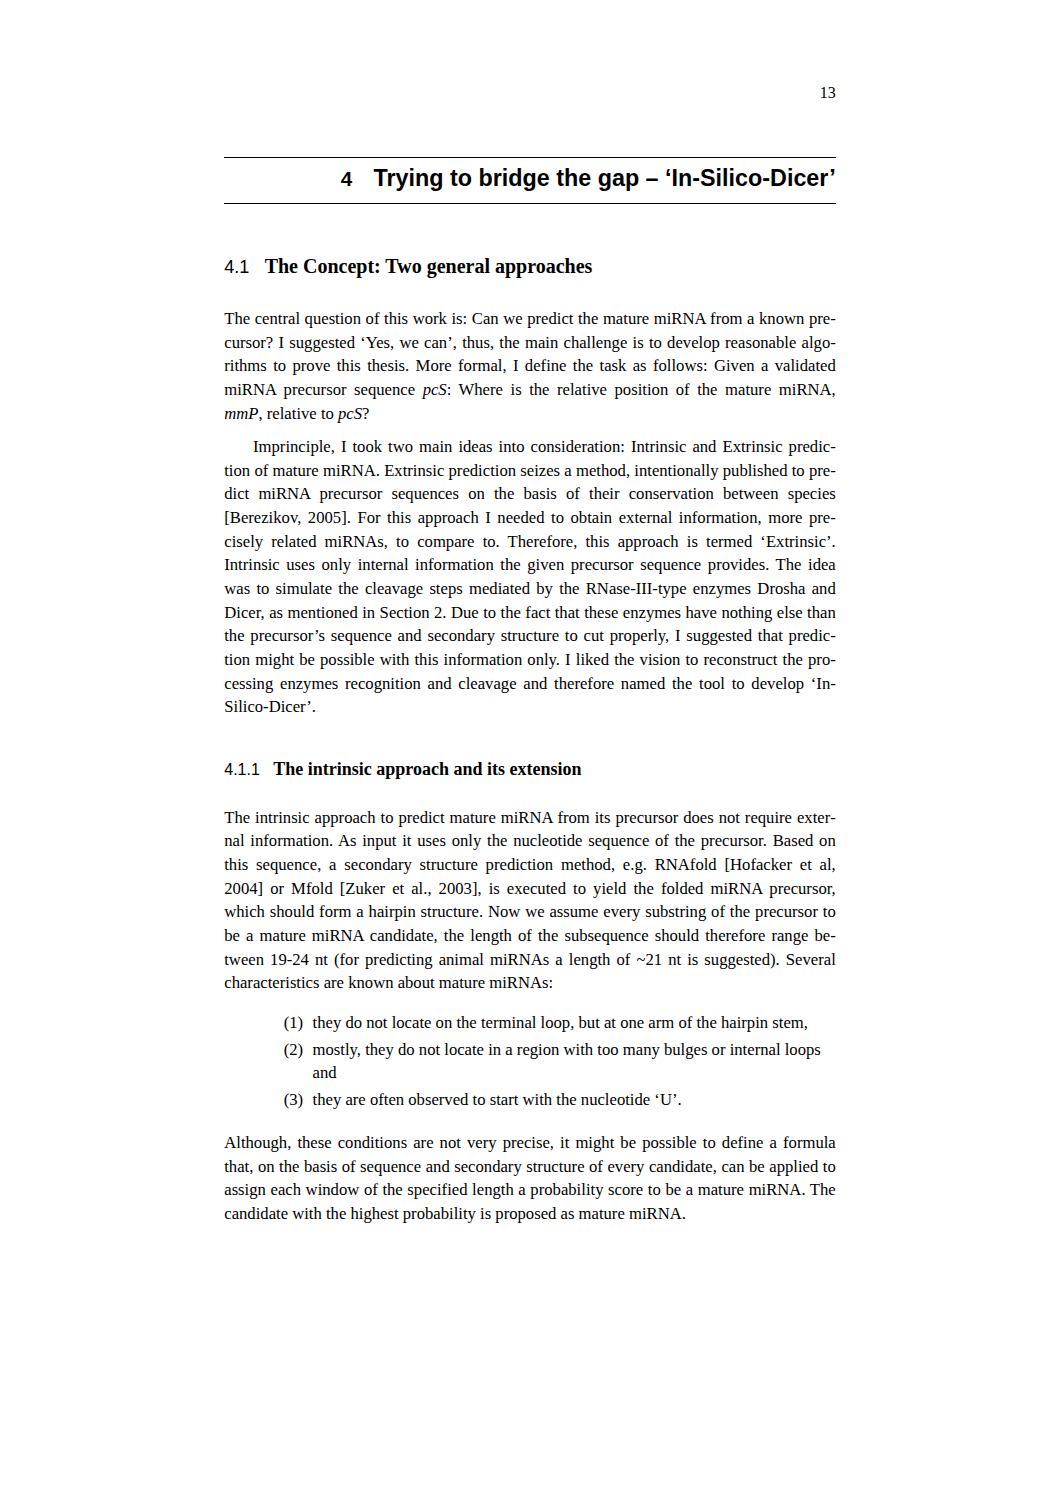13
4 Trying to bridge the gap – ‘In-Silico-Dicer’
4.1 The Concept: Two general approaches
The central question of this work is: Can we predict the mature miRNA from a known precursor? I suggested ‘Yes, we can’, thus, the main challenge is to develop reasonable algorithms to prove this thesis. More formal, I define the task as follows: Given a validated miRNA precursor sequence pcS: Where is the relative position of the mature miRNA, mmP, relative to pcS?
Imprinciple, I took two main ideas into consideration: Intrinsic and Extrinsic prediction of mature miRNA. Extrinsic prediction seizes a method, intentionally published to predict miRNA precursor sequences on the basis of their conservation between species [Berezikov, 2005]. For this approach I needed to obtain external information, more precisely related miRNAs, to compare to. Therefore, this approach is termed ‘Extrinsic’. Intrinsic uses only internal information the given precursor sequence provides. The idea was to simulate the cleavage steps mediated by the RNase-III-type enzymes Drosha and Dicer, as mentioned in Section 2. Due to the fact that these enzymes have nothing else than the precursor’s sequence and secondary structure to cut properly, I suggested that prediction might be possible with this information only. I liked the vision to reconstruct the processing enzymes recognition and cleavage and therefore named the tool to develop ‘In-Silico-Dicer’.
4.1.1 The intrinsic approach and its extension
The intrinsic approach to predict mature miRNA from its precursor does not require external information. As input it uses only the nucleotide sequence of the precursor. Based on this sequence, a secondary structure prediction method, e.g. RNAfold [Hofacker et al, 2004] or Mfold [Zuker et al., 2003], is executed to yield the folded miRNA precursor, which should form a hairpin structure. Now we assume every substring of the precursor to be a mature miRNA candidate, the length of the subsequence should therefore range between 19-24 nt (for predicting animal miRNAs a length of ~21 nt is suggested). Several characteristics are known about mature miRNAs:
(1) they do not locate on the terminal loop, but at one arm of the hairpin stem,
(2) mostly, they do not locate in a region with too many bulges or internal loops and
(3) they are often observed to start with the nucleotide ‘U’.
Although, these conditions are not very precise, it might be possible to define a formula that, on the basis of sequence and secondary structure of every candidate, can be applied to assign each window of the specified length a probability score to be a mature miRNA. The candidate with the highest probability is proposed as mature miRNA.